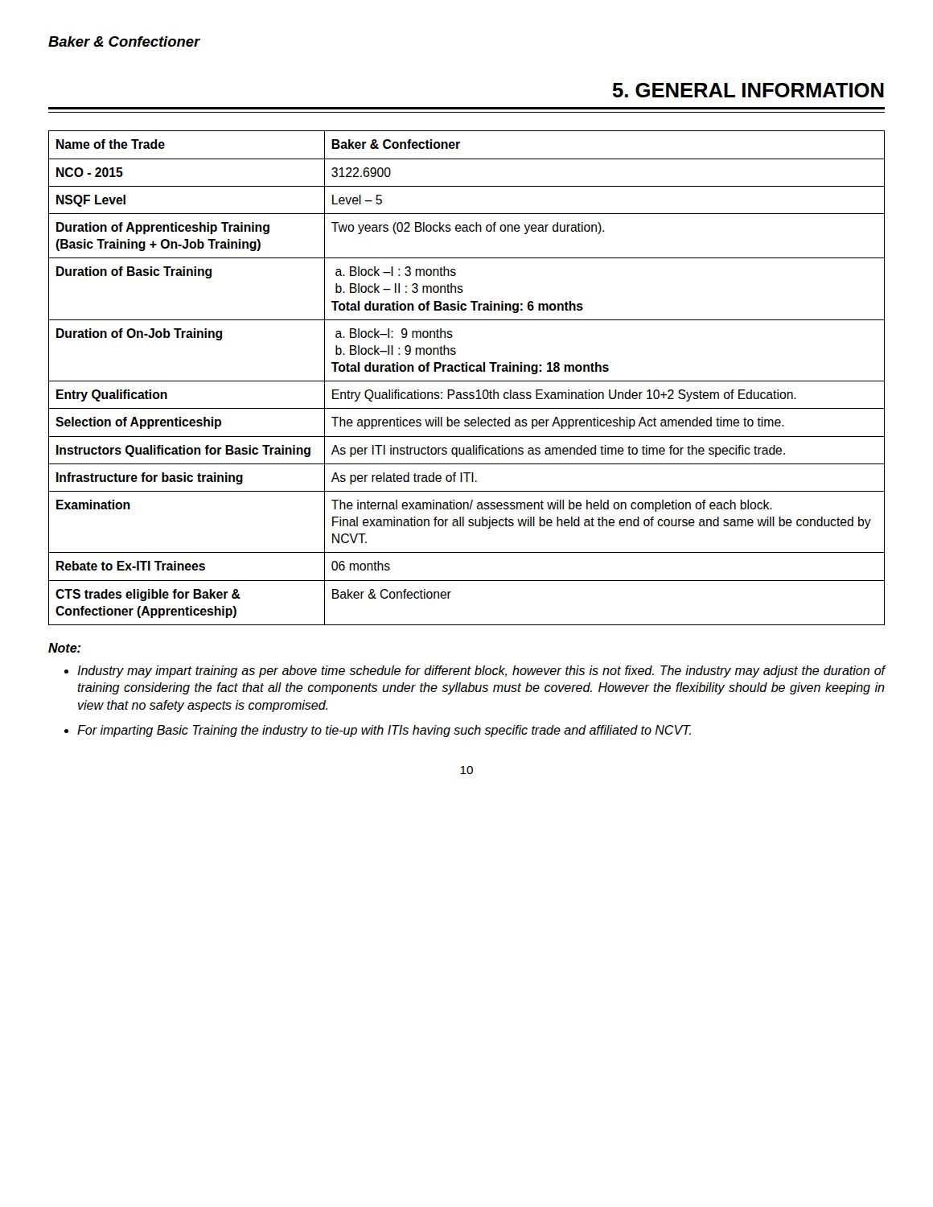Baker & Confectioner
5. GENERAL INFORMATION
| Name of the Trade | Baker & Confectioner |
| NCO - 2015 | 3122.6900 |
| NSQF Level | Level – 5 |
| Duration of Apprenticeship Training (Basic Training + On-Job Training) | Two years (02 Blocks each of one year duration). |
| Duration of Basic Training | Block –I : 3 months Block – II : 3 months Total duration of Basic Training: 6 months |
| Duration of On-Job Training | Block–I: 9 months Block–II : 9 months Total duration of Practical Training: 18 months |
| Entry Qualification | Entry Qualifications: Pass10th class Examination Under 10+2 System of Education. |
| Selection of Apprenticeship | The apprentices will be selected as per Apprenticeship Act amended time to time. |
| Instructors Qualification for Basic Training | As per ITI instructors qualifications as amended time to time for the specific trade. |
| Infrastructure for basic training | As per related trade of ITI. |
| Examination | The internal examination/ assessment will be held on completion of each block. Final examination for all subjects will be held at the end of course and same will be conducted by NCVT. |
| Rebate to Ex-ITI Trainees | 06 months |
| CTS trades eligible for Baker & Confectioner (Apprenticeship) | Baker & Confectioner |
Note:
Industry may impart training as per above time schedule for different block, however this is not fixed. The industry may adjust the duration of training considering the fact that all the components under the syllabus must be covered. However the flexibility should be given keeping in view that no safety aspects is compromised.
For imparting Basic Training the industry to tie-up with ITIs having such specific trade and affiliated to NCVT.
10